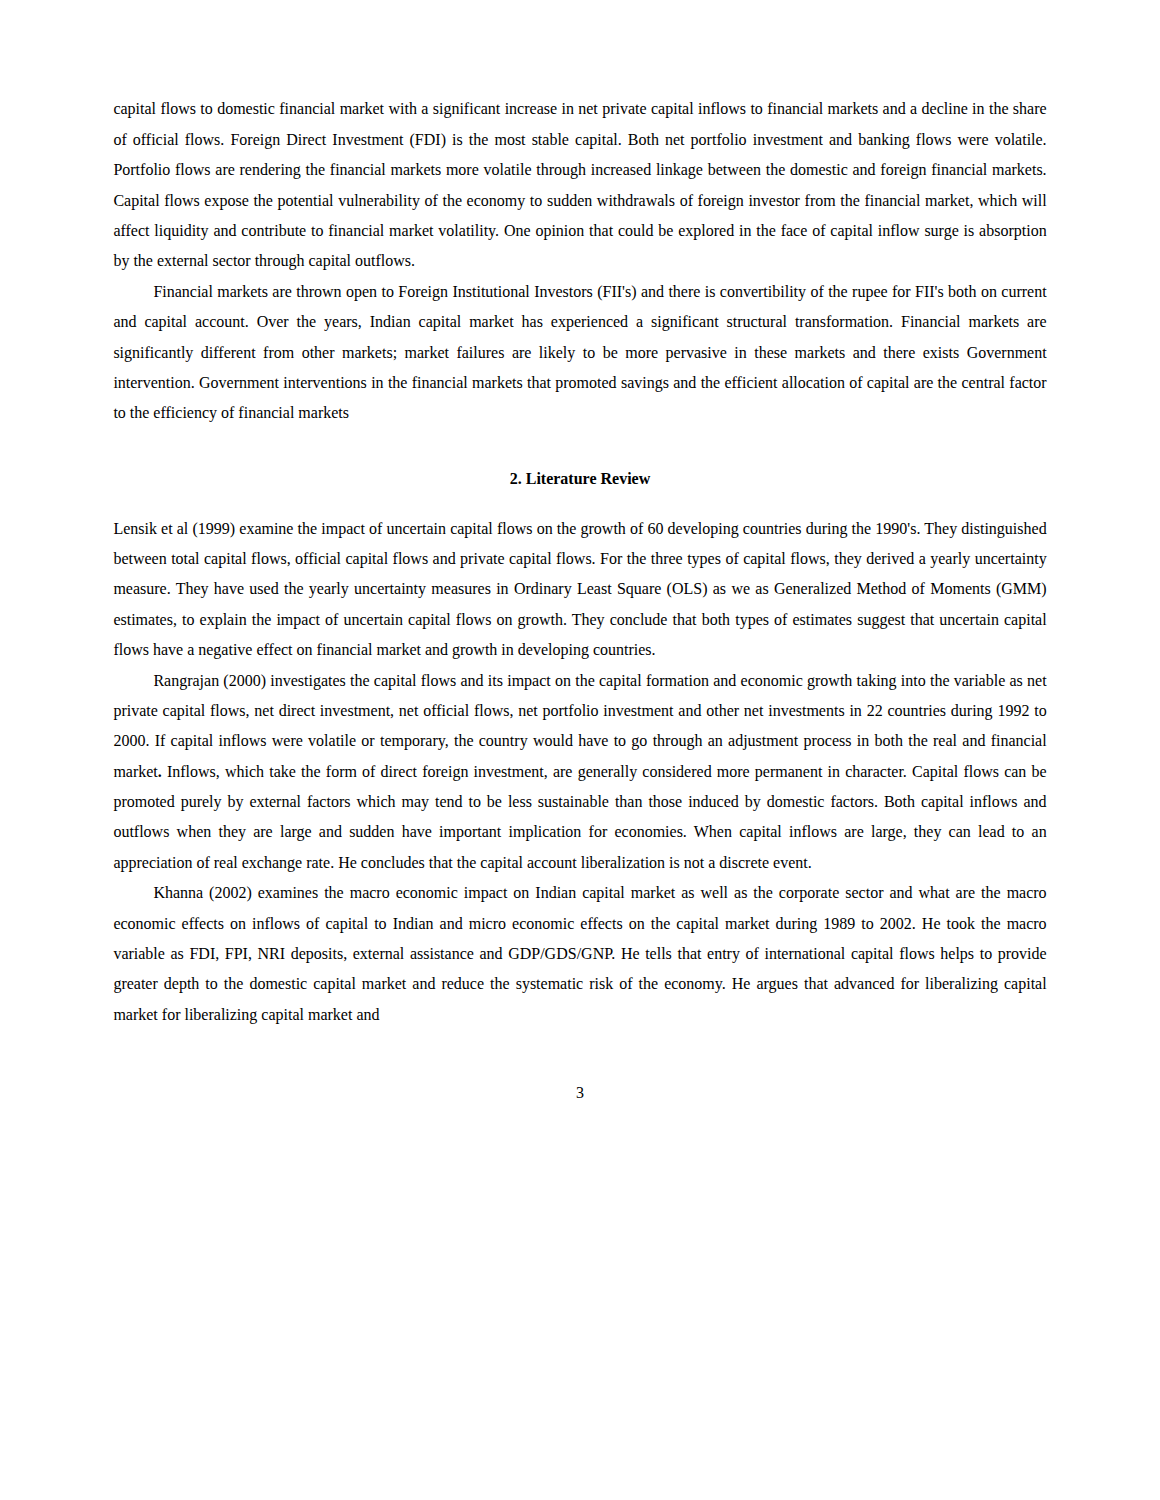capital flows to domestic financial market with a significant increase in net private capital inflows to financial markets and a decline in the share of official flows. Foreign Direct Investment (FDI) is the most stable capital. Both net portfolio investment and banking flows were volatile. Portfolio flows are rendering the financial markets more volatile through increased linkage between the domestic and foreign financial markets. Capital flows expose the potential vulnerability of the economy to sudden withdrawals of foreign investor from the financial market, which will affect liquidity and contribute to financial market volatility. One opinion that could be explored in the face of capital inflow surge is absorption by the external sector through capital outflows.
Financial markets are thrown open to Foreign Institutional Investors (FII's) and there is convertibility of the rupee for FII's both on current and capital account. Over the years, Indian capital market has experienced a significant structural transformation. Financial markets are significantly different from other markets; market failures are likely to be more pervasive in these markets and there exists Government intervention. Government interventions in the financial markets that promoted savings and the efficient allocation of capital are the central factor to the efficiency of financial markets
2. Literature Review
Lensik et al (1999) examine the impact of uncertain capital flows on the growth of 60 developing countries during the 1990's. They distinguished between total capital flows, official capital flows and private capital flows. For the three types of capital flows, they derived a yearly uncertainty measure. They have used the yearly uncertainty measures in Ordinary Least Square (OLS) as we as Generalized Method of Moments (GMM) estimates, to explain the impact of uncertain capital flows on growth. They conclude that both types of estimates suggest that uncertain capital flows have a negative effect on financial market and growth in developing countries.
Rangrajan (2000) investigates the capital flows and its impact on the capital formation and economic growth taking into the variable as net private capital flows, net direct investment, net official flows, net portfolio investment and other net investments in 22 countries during 1992 to 2000. If capital inflows were volatile or temporary, the country would have to go through an adjustment process in both the real and financial market. Inflows, which take the form of direct foreign investment, are generally considered more permanent in character. Capital flows can be promoted purely by external factors which may tend to be less sustainable than those induced by domestic factors. Both capital inflows and outflows when they are large and sudden have important implication for economies. When capital inflows are large, they can lead to an appreciation of real exchange rate. He concludes that the capital account liberalization is not a discrete event.
Khanna (2002) examines the macro economic impact on Indian capital market as well as the corporate sector and what are the macro economic effects on inflows of capital to Indian and micro economic effects on the capital market during 1989 to 2002. He took the macro variable as FDI, FPI, NRI deposits, external assistance and GDP/GDS/GNP. He tells that entry of international capital flows helps to provide greater depth to the domestic capital market and reduce the systematic risk of the economy. He argues that advanced for liberalizing capital market for liberalizing capital market and
3